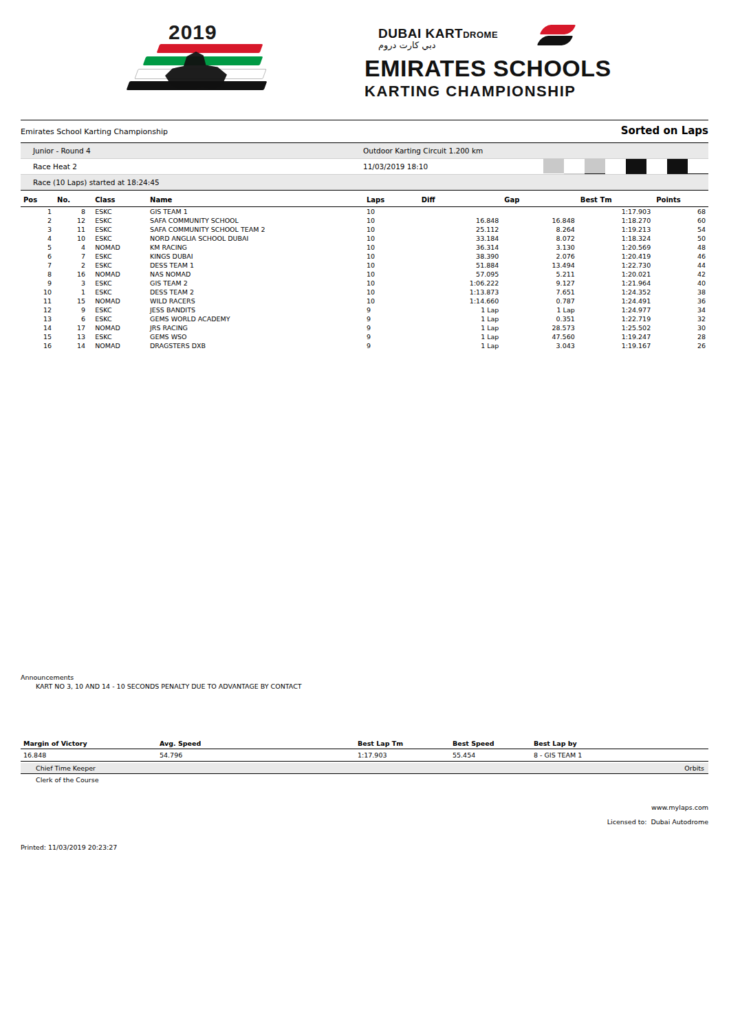2019
DUBAI KARTDROME
دبي كارت دروم
EMIRATES SCHOOLS
KARTING CHAMPIONSHIP
Emirates School Karting Championship
Sorted on Laps
Junior - Round 4
Outdoor Karting Circuit 1.200 km
Race Heat 2
11/03/2019 18:10
Race (10 Laps) started at 18:24:45
| Pos | No. | Class | Name | Laps | Diff | Gap | Best Tm | Points |
| --- | --- | --- | --- | --- | --- | --- | --- | --- |
| 1 | 8 | ESKC | GIS TEAM 1 | 10 | | | 1:17.903 | 68 |
| 2 | 12 | ESKC | SAFA COMMUNITY SCHOOL | 10 | 16.848 | 16.848 | 1:18.270 | 60 |
| 3 | 11 | ESKC | SAFA COMMUNITY SCHOOL TEAM 2 | 10 | 25.112 | 8.264 | 1:19.213 | 54 |
| 4 | 10 | ESKC | NORD ANGLIA SCHOOL DUBAI | 10 | 33.184 | 8.072 | 1:18.324 | 50 |
| 5 | 4 | NOMAD | KM RACING | 10 | 36.314 | 3.130 | 1:20.569 | 48 |
| 6 | 7 | ESKC | KINGS DUBAI | 10 | 38.390 | 2.076 | 1:20.419 | 46 |
| 7 | 2 | ESKC | DESS TEAM 1 | 10 | 51.884 | 13.494 | 1:22.730 | 44 |
| 8 | 16 | NOMAD | NAS NOMAD | 10 | 57.095 | 5.211 | 1:20.021 | 42 |
| 9 | 3 | ESKC | GIS TEAM 2 | 10 | 1:06.222 | 9.127 | 1:21.964 | 40 |
| 10 | 1 | ESKC | DESS TEAM 2 | 10 | 1:13.873 | 7.651 | 1:24.352 | 38 |
| 11 | 15 | NOMAD | WILD RACERS | 10 | 1:14.660 | 0.787 | 1:24.491 | 36 |
| 12 | 9 | ESKC | JESS BANDITS | 9 | 1 Lap | 1 Lap | 1:24.977 | 34 |
| 13 | 6 | ESKC | GEMS WORLD ACADEMY | 9 | 1 Lap | 0.351 | 1:22.719 | 32 |
| 14 | 17 | NOMAD | JRS RACING | 9 | 1 Lap | 28.573 | 1:25.502 | 30 |
| 15 | 13 | ESKC | GEMS WSO | 9 | 1 Lap | 47.560 | 1:19.247 | 28 |
| 16 | 14 | NOMAD | DRAGSTERS DXB | 9 | 1 Lap | 3.043 | 1:19.167 | 26 |
Announcements
KART NO 3, 10 AND 14 - 10 SECONDS PENALTY DUE TO ADVANTAGE BY CONTACT
| Margin of Victory | Avg. Speed | Best Lap Tm | Best Speed | Best Lap by |
| --- | --- | --- | --- | --- |
| 16.848 | 54.796 | 1:17.903 | 55.454 | 8 - GIS TEAM 1 |
Chief Time Keeper
Orbits
Clerk of the Course
www.mylaps.com
Licensed to: Dubai Autodrome
Printed: 11/03/2019 20:23:27